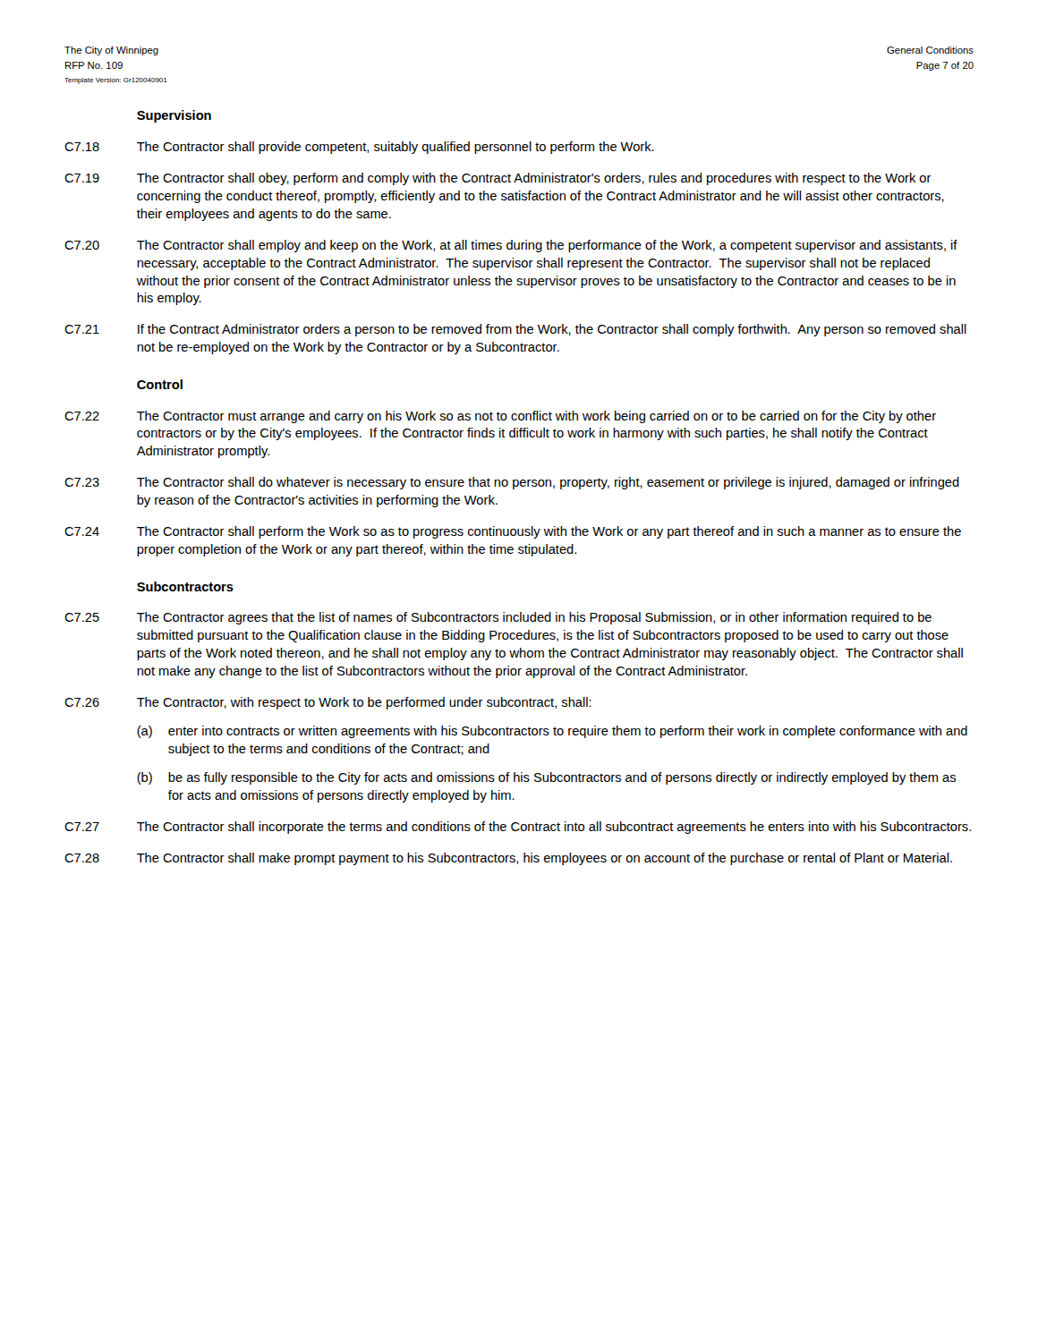The City of Winnipeg
RFP No. 109
Template Version: Gr120040901
General Conditions
Page 7 of 20
Supervision
C7.18
The Contractor shall provide competent, suitably qualified personnel to perform the Work.
C7.19
The Contractor shall obey, perform and comply with the Contract Administrator's orders, rules and procedures with respect to the Work or concerning the conduct thereof, promptly, efficiently and to the satisfaction of the Contract Administrator and he will assist other contractors, their employees and agents to do the same.
C7.20
The Contractor shall employ and keep on the Work, at all times during the performance of the Work, a competent supervisor and assistants, if necessary, acceptable to the Contract Administrator. The supervisor shall represent the Contractor. The supervisor shall not be replaced without the prior consent of the Contract Administrator unless the supervisor proves to be unsatisfactory to the Contractor and ceases to be in his employ.
C7.21
If the Contract Administrator orders a person to be removed from the Work, the Contractor shall comply forthwith. Any person so removed shall not be re-employed on the Work by the Contractor or by a Subcontractor.
Control
C7.22
The Contractor must arrange and carry on his Work so as not to conflict with work being carried on or to be carried on for the City by other contractors or by the City's employees. If the Contractor finds it difficult to work in harmony with such parties, he shall notify the Contract Administrator promptly.
C7.23
The Contractor shall do whatever is necessary to ensure that no person, property, right, easement or privilege is injured, damaged or infringed by reason of the Contractor's activities in performing the Work.
C7.24
The Contractor shall perform the Work so as to progress continuously with the Work or any part thereof and in such a manner as to ensure the proper completion of the Work or any part thereof, within the time stipulated.
Subcontractors
C7.25
The Contractor agrees that the list of names of Subcontractors included in his Proposal Submission, or in other information required to be submitted pursuant to the Qualification clause in the Bidding Procedures, is the list of Subcontractors proposed to be used to carry out those parts of the Work noted thereon, and he shall not employ any to whom the Contract Administrator may reasonably object. The Contractor shall not make any change to the list of Subcontractors without the prior approval of the Contract Administrator.
C7.26
The Contractor, with respect to Work to be performed under subcontract, shall:
(a)
enter into contracts or written agreements with his Subcontractors to require them to perform their work in complete conformance with and subject to the terms and conditions of the Contract; and
(b)
be as fully responsible to the City for acts and omissions of his Subcontractors and of persons directly or indirectly employed by them as for acts and omissions of persons directly employed by him.
C7.27
The Contractor shall incorporate the terms and conditions of the Contract into all subcontract agreements he enters into with his Subcontractors.
C7.28
The Contractor shall make prompt payment to his Subcontractors, his employees or on account of the purchase or rental of Plant or Material.